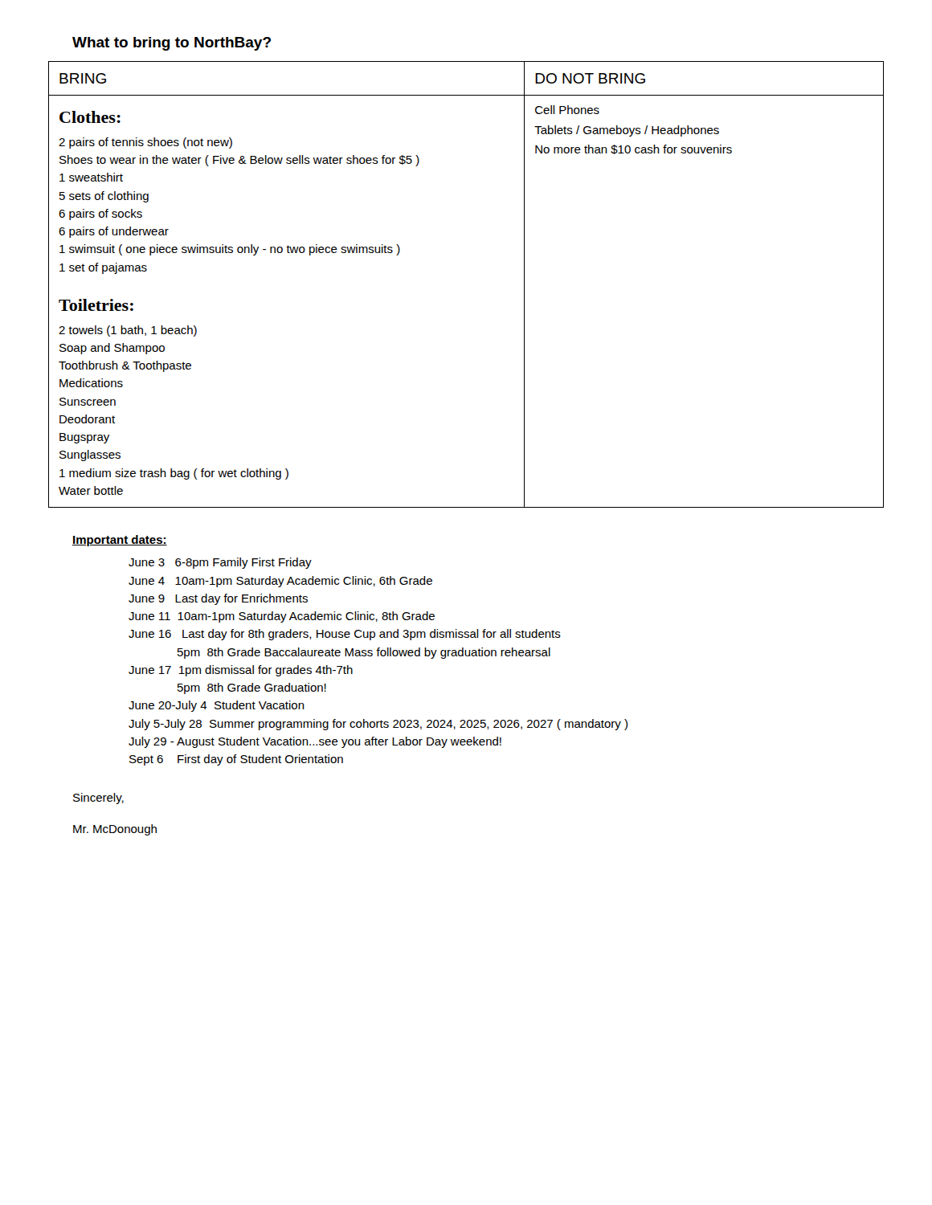What to bring to NorthBay?
| BRING | DO NOT BRING |
| --- | --- |
| Clothes: 2 pairs of tennis shoes (not new) Shoes to wear in the water ( Five & Below sells water shoes for $5 ) 1 sweatshirt 5 sets of clothing 6 pairs of socks 6 pairs of underwear 1 swimsuit ( one piece swimsuits only - no two piece swimsuits ) 1 set of pajamas Toiletries: 2 towels (1 bath, 1 beach) Soap and Shampoo Toothbrush & Toothpaste Medications Sunscreen Deodorant Bugspray Sunglasses 1 medium size trash bag ( for wet clothing ) Water bottle | Cell Phones Tablets / Gameboys / Headphones No more than $10 cash for souvenirs |
Important dates:
June 3 6-8pm Family First Friday
June 4 10am-1pm Saturday Academic Clinic, 6th Grade
June 9 Last day for Enrichments
June 11 10am-1pm Saturday Academic Clinic, 8th Grade
June 16 Last day for 8th graders, House Cup and 3pm dismissal for all students
5pm 8th Grade Baccalaureate Mass followed by graduation rehearsal
June 17 1pm dismissal for grades 4th-7th
5pm 8th Grade Graduation!
June 20-July 4 Student Vacation
July 5-July 28 Summer programming for cohorts 2023, 2024, 2025, 2026, 2027 ( mandatory )
July 29 - August Student Vacation...see you after Labor Day weekend!
Sept 6 First day of Student Orientation
Sincerely,
Mr. McDonough